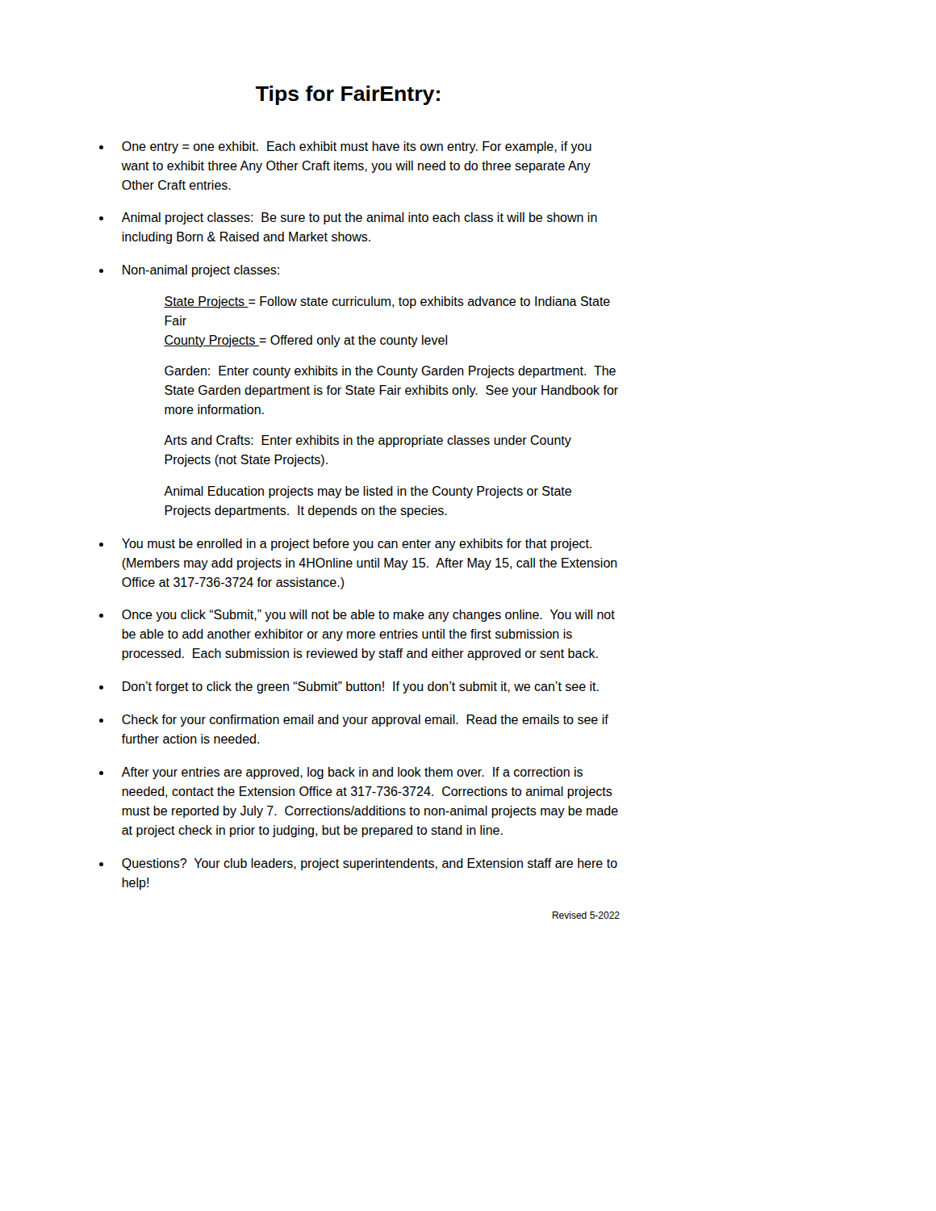Tips for FairEntry:
One entry = one exhibit. Each exhibit must have its own entry. For example, if you want to exhibit three Any Other Craft items, you will need to do three separate Any Other Craft entries.
Animal project classes: Be sure to put the animal into each class it will be shown in including Born & Raised and Market shows.
Non-animal project classes:
State Projects = Follow state curriculum, top exhibits advance to Indiana State Fair
County Projects = Offered only at the county level
Garden: Enter county exhibits in the County Garden Projects department. The State Garden department is for State Fair exhibits only. See your Handbook for more information.
Arts and Crafts: Enter exhibits in the appropriate classes under County Projects (not State Projects).
Animal Education projects may be listed in the County Projects or State Projects departments. It depends on the species.
You must be enrolled in a project before you can enter any exhibits for that project. (Members may add projects in 4HOnline until May 15. After May 15, call the Extension Office at 317-736-3724 for assistance.)
Once you click “Submit,” you will not be able to make any changes online. You will not be able to add another exhibitor or any more entries until the first submission is processed. Each submission is reviewed by staff and either approved or sent back.
Don’t forget to click the green “Submit” button! If you don’t submit it, we can’t see it.
Check for your confirmation email and your approval email. Read the emails to see if further action is needed.
After your entries are approved, log back in and look them over. If a correction is needed, contact the Extension Office at 317-736-3724. Corrections to animal projects must be reported by July 7. Corrections/additions to non-animal projects may be made at project check in prior to judging, but be prepared to stand in line.
Questions? Your club leaders, project superintendents, and Extension staff are here to help!
Revised 5-2022